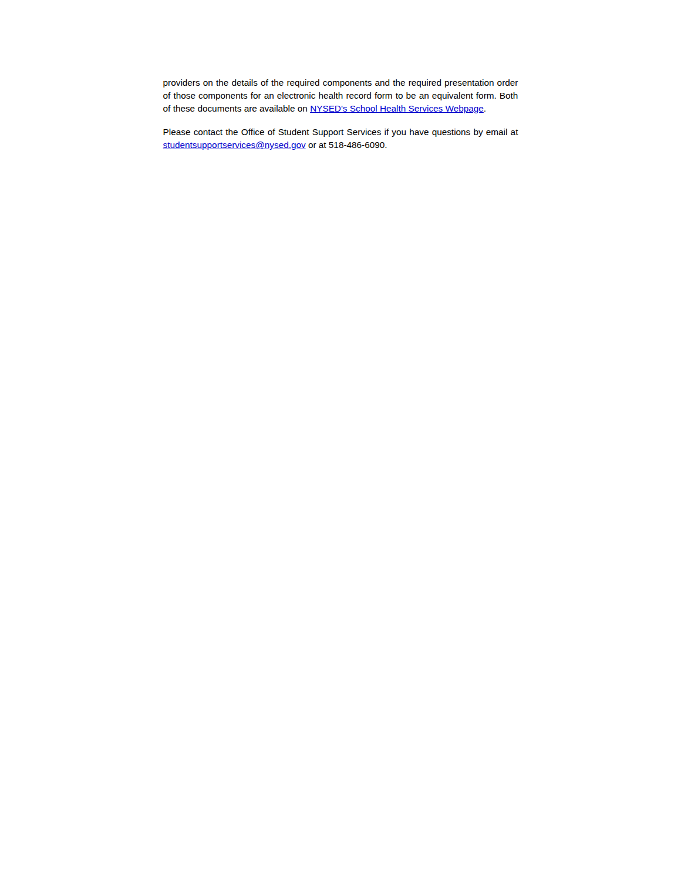providers on the details of the required components and the required presentation order of those components for an electronic health record form to be an equivalent form. Both of these documents are available on NYSED's School Health Services Webpage.
Please contact the Office of Student Support Services if you have questions by email at studentsupportservices@nysed.gov or at 518-486-6090.